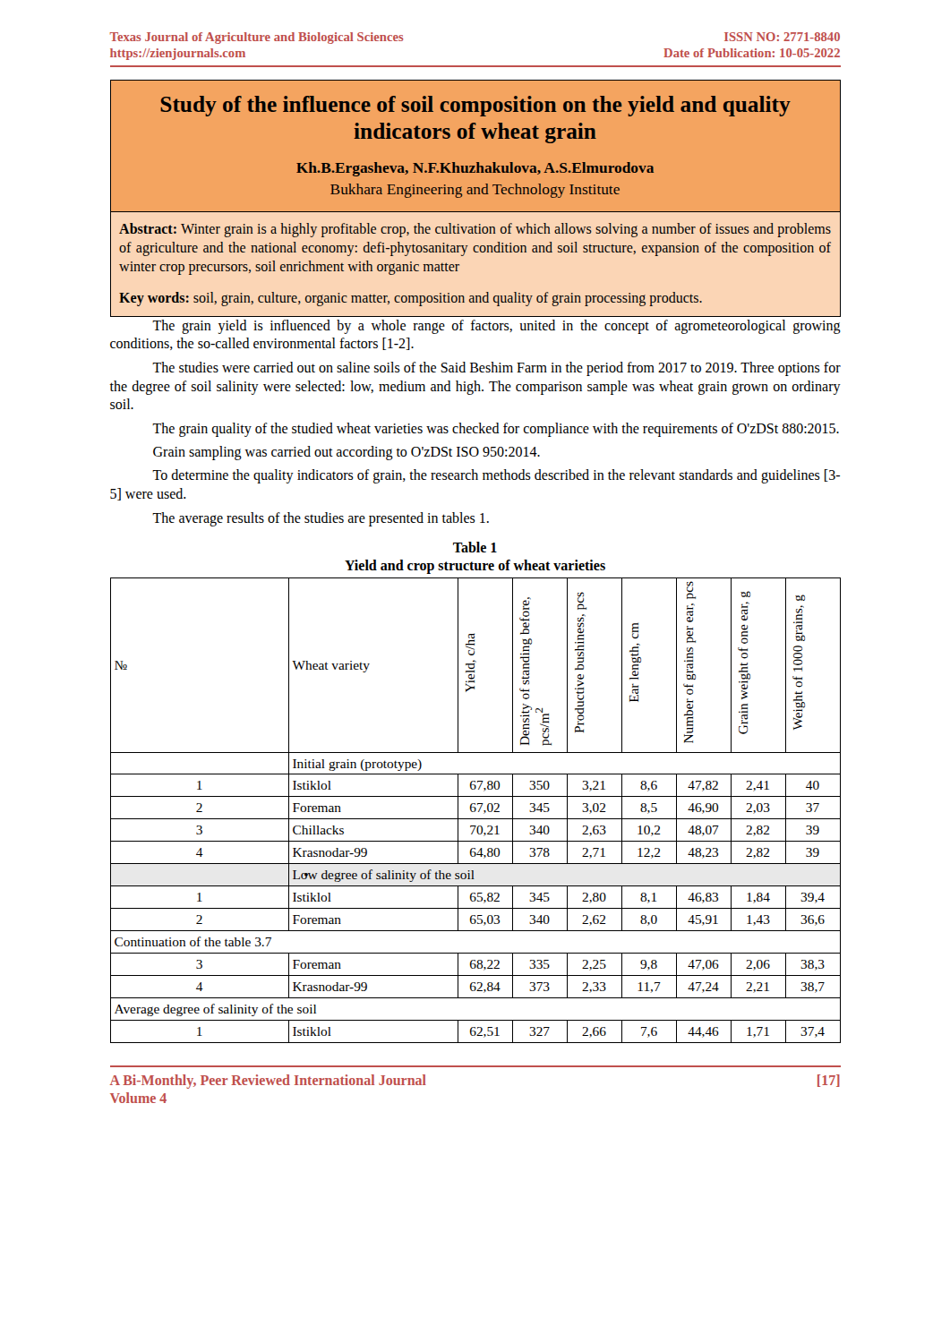Texas Journal of Agriculture and Biological Sciences
https://zienjournals.com
ISSN NO: 2771-8840
Date of Publication: 10-05-2022
Study of the influence of soil composition on the yield and quality indicators of wheat grain
Kh.B.Ergasheva, N.F.Khuzhakulova, A.S.Elmurodova
Bukhara Engineering and Technology Institute
Abstract: Winter grain is a highly profitable crop, the cultivation of which allows solving a number of issues and problems of agriculture and the national economy: defi-phytosanitary condition and soil structure, expansion of the composition of winter crop precursors, soil enrichment with organic matter
Key words: soil, grain, culture, organic matter, composition and quality of grain processing products.
The grain yield is influenced by a whole range of factors, united in the concept of agrometeorological growing conditions, the so-called environmental factors [1-2].
The studies were carried out on saline soils of the Said Beshim Farm in the period from 2017 to 2019. Three options for the degree of soil salinity were selected: low, medium and high. The comparison sample was wheat grain grown on ordinary soil.
The grain quality of the studied wheat varieties was checked for compliance with the requirements of O'zDSt 880:2015.
Grain sampling was carried out according to O'zDSt ISO 950:2014.
To determine the quality indicators of grain, the research methods described in the relevant standards and guidelines [3-5] were used.
The average results of the studies are presented in tables 1.
Table 1
Yield and crop structure of wheat varieties
| № | Wheat variety | Yield, c/ha | Density of standing before, pcs/m 2 | Productive bushiness, pcs | Ear length, cm | Number of grains per ear, pcs | Grain weight of one ear, g | Weight of 1000 grains, g |
| --- | --- | --- | --- | --- | --- | --- | --- | --- |
| | Initial grain (prototype) |
| 1 | Istiklol | 67,80 | 350 | 3,21 | 8,6 | 47,82 | 2,41 | 40 |
| 2 | Foreman | 67,02 | 345 | 3,02 | 8,5 | 46,90 | 2,03 | 37 |
| 3 | Chillacks | 70,21 | 340 | 2,63 | 10,2 | 48,07 | 2,82 | 39 |
| 4 | Krasnodar-99 | 64,80 | 378 | 2,71 | 12,2 | 48,23 | 2,82 | 39 |
| | Low degree of salinity of the soil |
| 1 | Istiklol | 65,82 | 345 | 2,80 | 8,1 | 46,83 | 1,84 | 39,4 |
| 2 | Foreman | 65,03 | 340 | 2,62 | 8,0 | 45,91 | 1,43 | 36,6 |
| Continuation of the table 3.7 |
| 3 | Foreman | 68,22 | 335 | 2,25 | 9,8 | 47,06 | 2,06 | 38,3 |
| 4 | Krasnodar-99 | 62,84 | 373 | 2,33 | 11,7 | 47,24 | 2,21 | 38,7 |
| Average degree of salinity of the soil |
| 1 | Istiklol | 62,51 | 327 | 2,66 | 7,6 | 44,46 | 1,71 | 37,4 |
A Bi-Monthly, Peer Reviewed International Journal
Volume 4
[17]